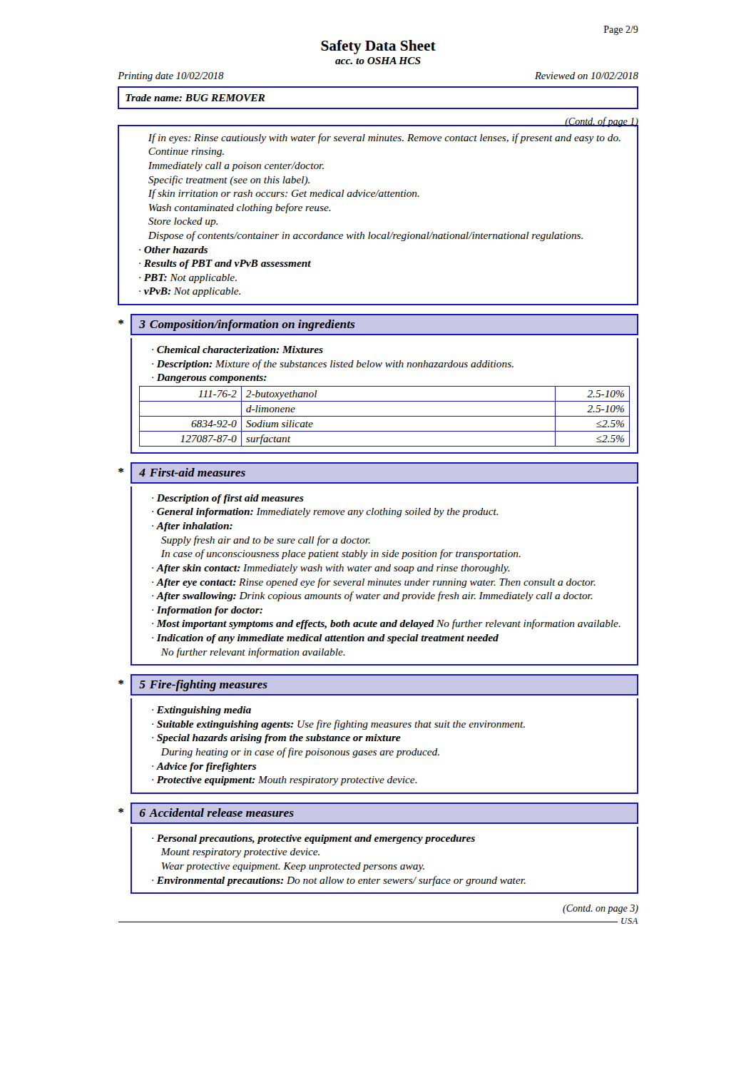Page 2/9
Safety Data Sheet
acc. to OSHA HCS
Printing date 10/02/2018 Reviewed on 10/02/2018
Trade name: BUG REMOVER
(Contd. of page 1)
If in eyes: Rinse cautiously with water for several minutes. Remove contact lenses, if present and easy to do.
Continue rinsing.
Immediately call a poison center/doctor.
Specific treatment (see on this label).
If skin irritation or rash occurs: Get medical advice/attention.
Wash contaminated clothing before reuse.
Store locked up.
Dispose of contents/container in accordance with local/regional/national/international regulations.
· Other hazards
· Results of PBT and vPvB assessment
· PBT: Not applicable.
· vPvB: Not applicable.
*
3 Composition/information on ingredients
· Chemical characterization: Mixtures
· Description: Mixture of the substances listed below with nonhazardous additions.
· Dangerous components:
| 111-76-2 | 2-butoxyethanol | 2.5-10% |
| | d-limonene | 2.5-10% |
| 6834-92-0 | Sodium silicate | ≤2.5% |
| 127087-87-0 | surfactant | ≤2.5% |
*
4 First-aid measures
· Description of first aid measures
· General information: Immediately remove any clothing soiled by the product.
· After inhalation:
Supply fresh air and to be sure call for a doctor.
In case of unconsciousness place patient stably in side position for transportation.
· After skin contact: Immediately wash with water and soap and rinse thoroughly.
· After eye contact: Rinse opened eye for several minutes under running water. Then consult a doctor.
· After swallowing: Drink copious amounts of water and provide fresh air. Immediately call a doctor.
· Information for doctor:
· Most important symptoms and effects, both acute and delayed No further relevant information available.
· Indication of any immediate medical attention and special treatment needed
No further relevant information available.
*
5 Fire-fighting measures
· Extinguishing media
· Suitable extinguishing agents: Use fire fighting measures that suit the environment.
· Special hazards arising from the substance or mixture
During heating or in case of fire poisonous gases are produced.
· Advice for firefighters
· Protective equipment: Mouth respiratory protective device.
*
6 Accidental release measures
· Personal precautions, protective equipment and emergency procedures
Mount respiratory protective device.
Wear protective equipment. Keep unprotected persons away.
· Environmental precautions: Do not allow to enter sewers/ surface or ground water.
(Contd. on page 3)
USA